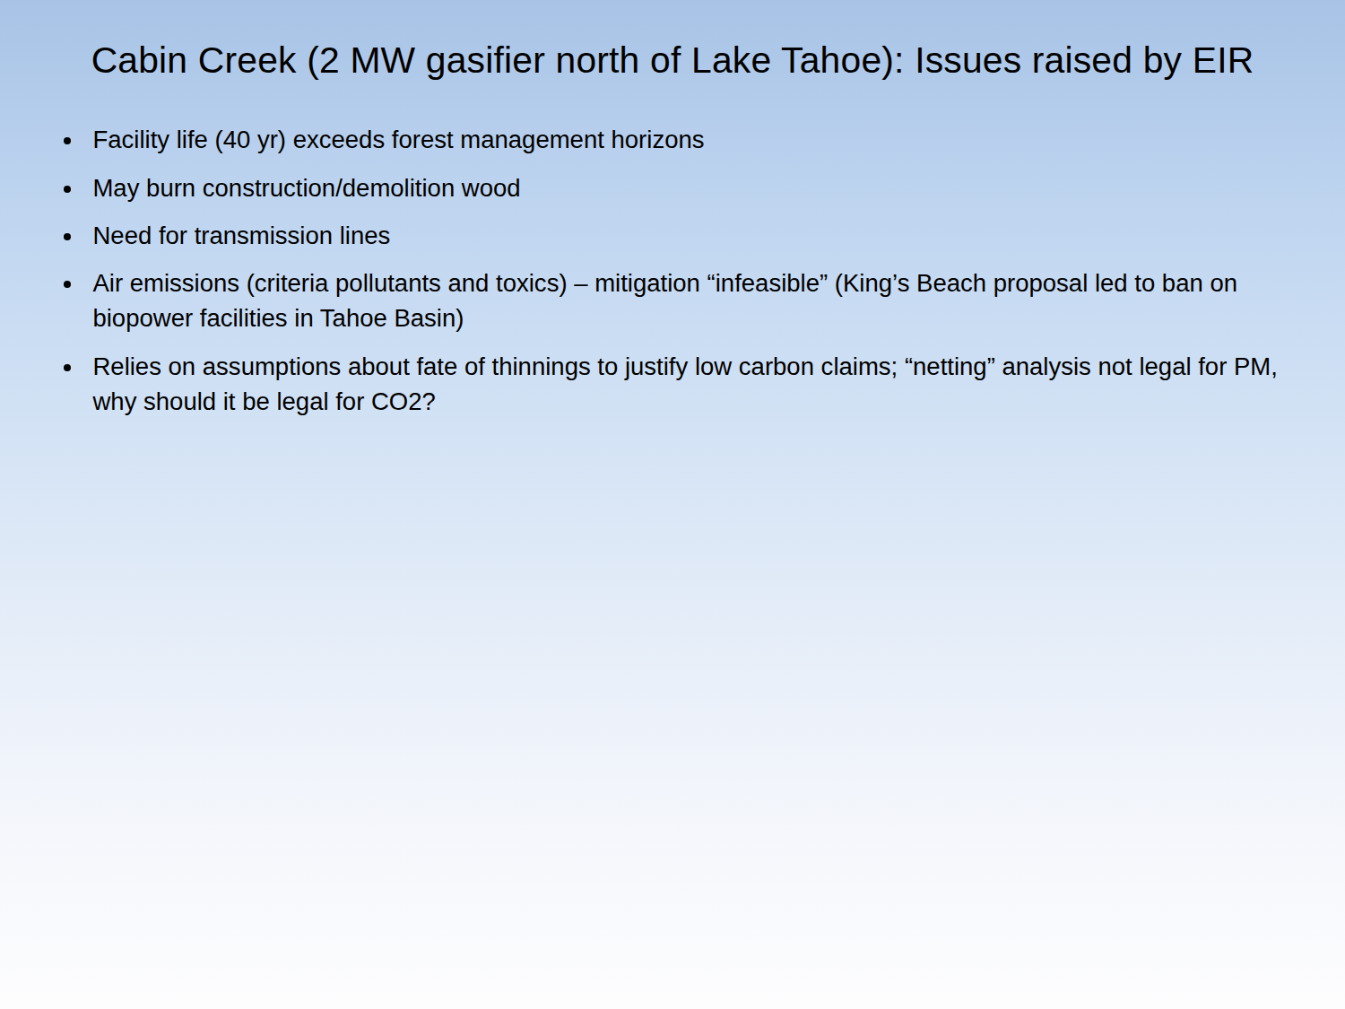Cabin Creek (2 MW gasifier north of Lake Tahoe): Issues raised by EIR
Facility life (40 yr) exceeds forest management horizons
May burn construction/demolition wood
Need for transmission lines
Air emissions (criteria pollutants and toxics) – mitigation “infeasible” (King’s Beach proposal led to ban on biopower facilities in Tahoe Basin)
Relies on assumptions about fate of thinnings to justify low carbon claims; “netting” analysis not legal for PM, why should it be legal for CO2?